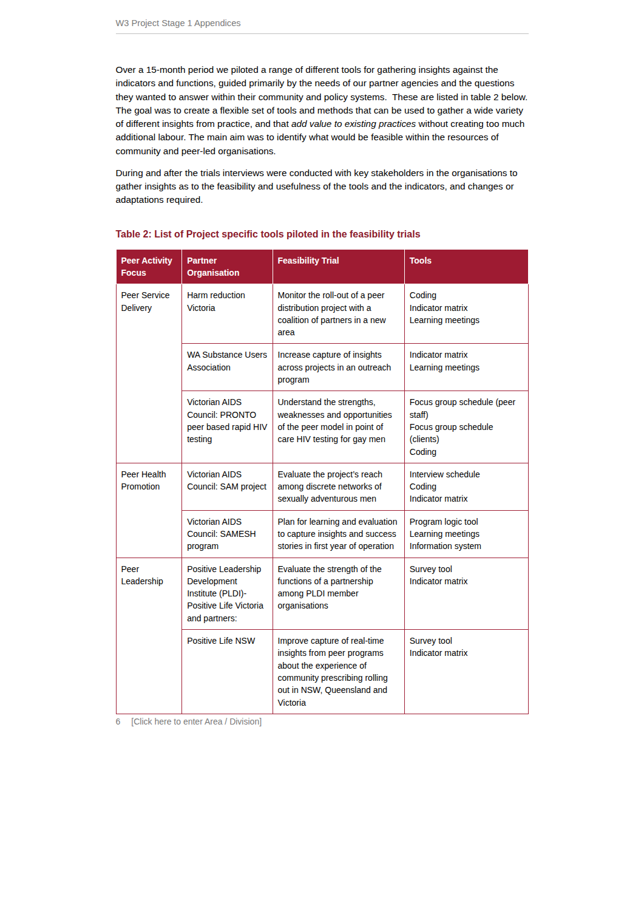W3 Project Stage 1 Appendices
Over a 15-month period we piloted a range of different tools for gathering insights against the indicators and functions, guided primarily by the needs of our partner agencies and the questions they wanted to answer within their community and policy systems. These are listed in table 2 below. The goal was to create a flexible set of tools and methods that can be used to gather a wide variety of different insights from practice, and that add value to existing practices without creating too much additional labour. The main aim was to identify what would be feasible within the resources of community and peer-led organisations.
During and after the trials interviews were conducted with key stakeholders in the organisations to gather insights as to the feasibility and usefulness of the tools and the indicators, and changes or adaptations required.
Table 2: List of Project specific tools piloted in the feasibility trials
| Peer Activity Focus | Partner Organisation | Feasibility Trial | Tools |
| --- | --- | --- | --- |
| Peer Service Delivery | Harm reduction Victoria | Monitor the roll-out of a peer distribution project with a coalition of partners in a new area | Coding Indicator matrix Learning meetings |
| WA Substance Users Association | Increase capture of insights across projects in an outreach program | Indicator matrix Learning meetings |
| Victorian AIDS Council: PRONTO peer based rapid HIV testing | Understand the strengths, weaknesses and opportunities of the peer model in point of care HIV testing for gay men | Focus group schedule (peer staff) Focus group schedule (clients) Coding |
| Peer Health Promotion | Victorian AIDS Council: SAM project | Evaluate the project’s reach among discrete networks of sexually adventurous men | Interview schedule Coding Indicator matrix |
| Victorian AIDS Council: SAMESH program | Plan for learning and evaluation to capture insights and success stories in first year of operation | Program logic tool Learning meetings Information system |
| Peer Leadership | Positive Leadership Development Institute (PLDI)- Positive Life Victoria and partners: | Evaluate the strength of the functions of a partnership among PLDI member organisations | Survey tool Indicator matrix |
| Positive Life NSW | Improve capture of real-time insights from peer programs about the experience of community prescribing rolling out in NSW, Queensland and Victoria | Survey tool Indicator matrix |
6[Click here to enter Area / Division]